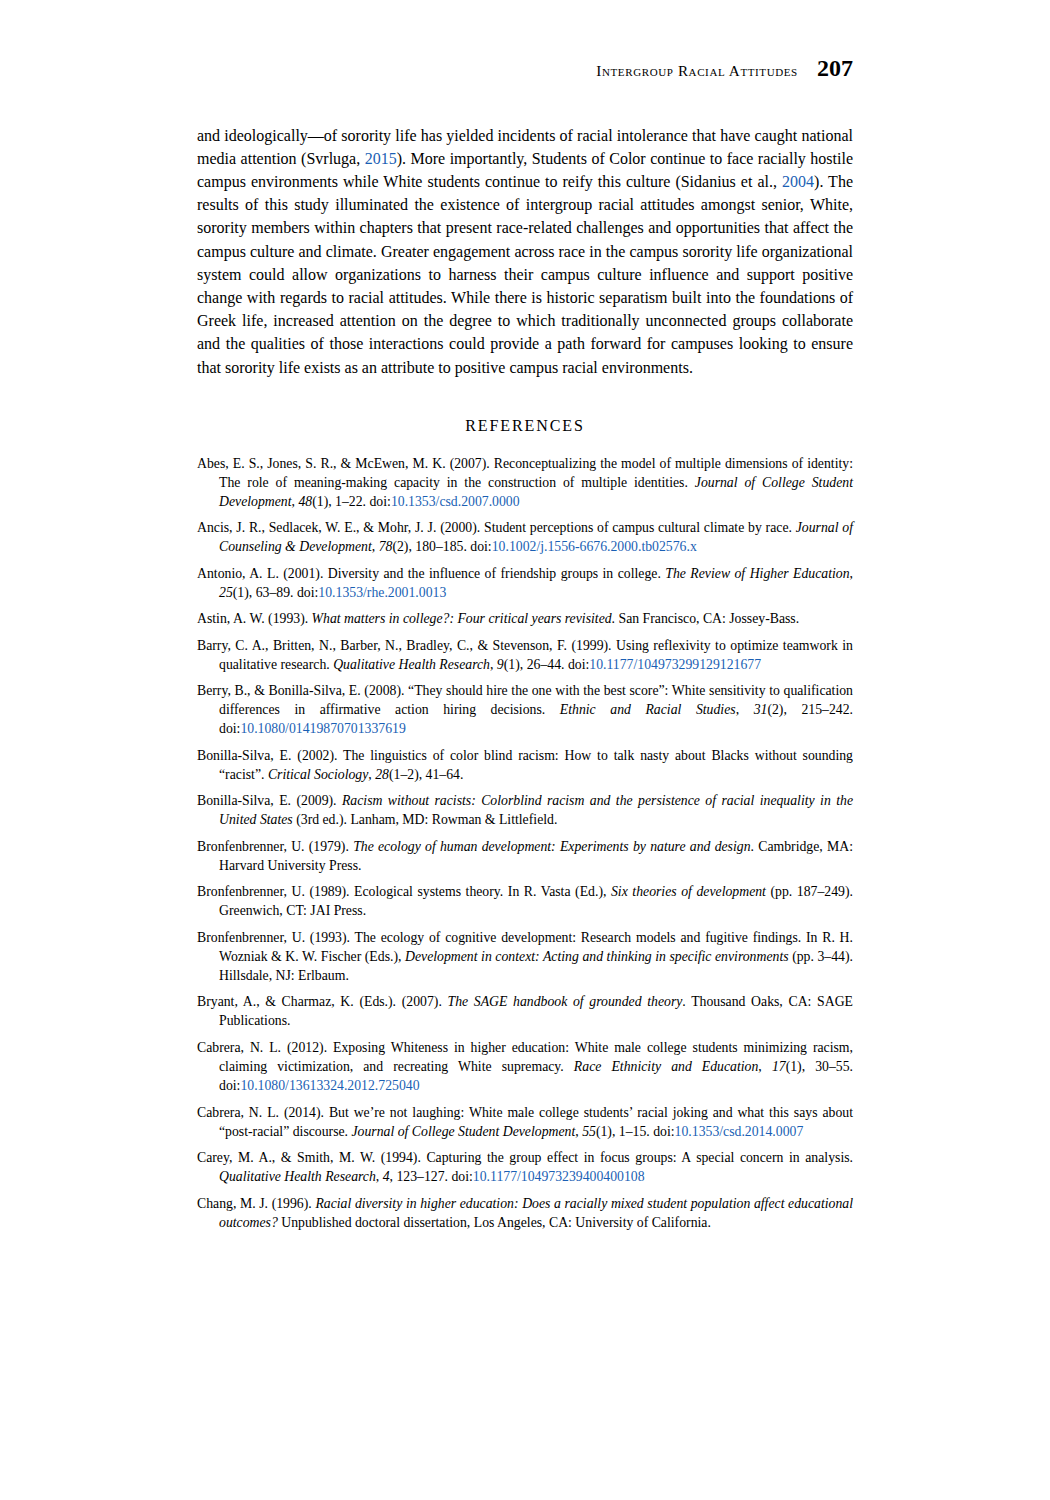Intergroup Racial Attitudes 207
and ideologically—of sorority life has yielded incidents of racial intolerance that have caught national media attention (Svrluga, 2015). More importantly, Students of Color continue to face racially hostile campus environments while White students continue to reify this culture (Sidanius et al., 2004). The results of this study illuminated the existence of intergroup racial attitudes amongst senior, White, sorority members within chapters that present race-related challenges and opportunities that affect the campus culture and climate. Greater engagement across race in the campus sorority life organizational system could allow organizations to harness their campus culture influence and support positive change with regards to racial attitudes. While there is historic separatism built into the foundations of Greek life, increased attention on the degree to which traditionally unconnected groups collaborate and the qualities of those interactions could provide a path forward for campuses looking to ensure that sorority life exists as an attribute to positive campus racial environments.
REFERENCES
Abes, E. S., Jones, S. R., & McEwen, M. K. (2007). Reconceptualizing the model of multiple dimensions of identity: The role of meaning-making capacity in the construction of multiple identities. Journal of College Student Development, 48(1), 1–22. doi:10.1353/csd.2007.0000
Ancis, J. R., Sedlacek, W. E., & Mohr, J. J. (2000). Student perceptions of campus cultural climate by race. Journal of Counseling & Development, 78(2), 180–185. doi:10.1002/j.1556-6676.2000.tb02576.x
Antonio, A. L. (2001). Diversity and the influence of friendship groups in college. The Review of Higher Education, 25(1), 63–89. doi:10.1353/rhe.2001.0013
Astin, A. W. (1993). What matters in college?: Four critical years revisited. San Francisco, CA: Jossey-Bass.
Barry, C. A., Britten, N., Barber, N., Bradley, C., & Stevenson, F. (1999). Using reflexivity to optimize teamwork in qualitative research. Qualitative Health Research, 9(1), 26–44. doi:10.1177/104973299129121677
Berry, B., & Bonilla-Silva, E. (2008). “They should hire the one with the best score”: White sensitivity to qualification differences in affirmative action hiring decisions. Ethnic and Racial Studies, 31(2), 215–242. doi:10.1080/01419870701337619
Bonilla-Silva, E. (2002). The linguistics of color blind racism: How to talk nasty about Blacks without sounding “racist”. Critical Sociology, 28(1–2), 41–64.
Bonilla-Silva, E. (2009). Racism without racists: Colorblind racism and the persistence of racial inequality in the United States (3rd ed.). Lanham, MD: Rowman & Littlefield.
Bronfenbrenner, U. (1979). The ecology of human development: Experiments by nature and design. Cambridge, MA: Harvard University Press.
Bronfenbrenner, U. (1989). Ecological systems theory. In R. Vasta (Ed.), Six theories of development (pp. 187–249). Greenwich, CT: JAI Press.
Bronfenbrenner, U. (1993). The ecology of cognitive development: Research models and fugitive findings. In R. H. Wozniak & K. W. Fischer (Eds.), Development in context: Acting and thinking in specific environments (pp. 3–44). Hillsdale, NJ: Erlbaum.
Bryant, A., & Charmaz, K. (Eds.). (2007). The SAGE handbook of grounded theory. Thousand Oaks, CA: SAGE Publications.
Cabrera, N. L. (2012). Exposing Whiteness in higher education: White male college students minimizing racism, claiming victimization, and recreating White supremacy. Race Ethnicity and Education, 17(1), 30–55. doi:10.1080/13613324.2012.725040
Cabrera, N. L. (2014). But we’re not laughing: White male college students’ racial joking and what this says about “post-racial” discourse. Journal of College Student Development, 55(1), 1–15. doi:10.1353/csd.2014.0007
Carey, M. A., & Smith, M. W. (1994). Capturing the group effect in focus groups: A special concern in analysis. Qualitative Health Research, 4, 123–127. doi:10.1177/104973239400400108
Chang, M. J. (1996). Racial diversity in higher education: Does a racially mixed student population affect educational outcomes? Unpublished doctoral dissertation, Los Angeles, CA: University of California.